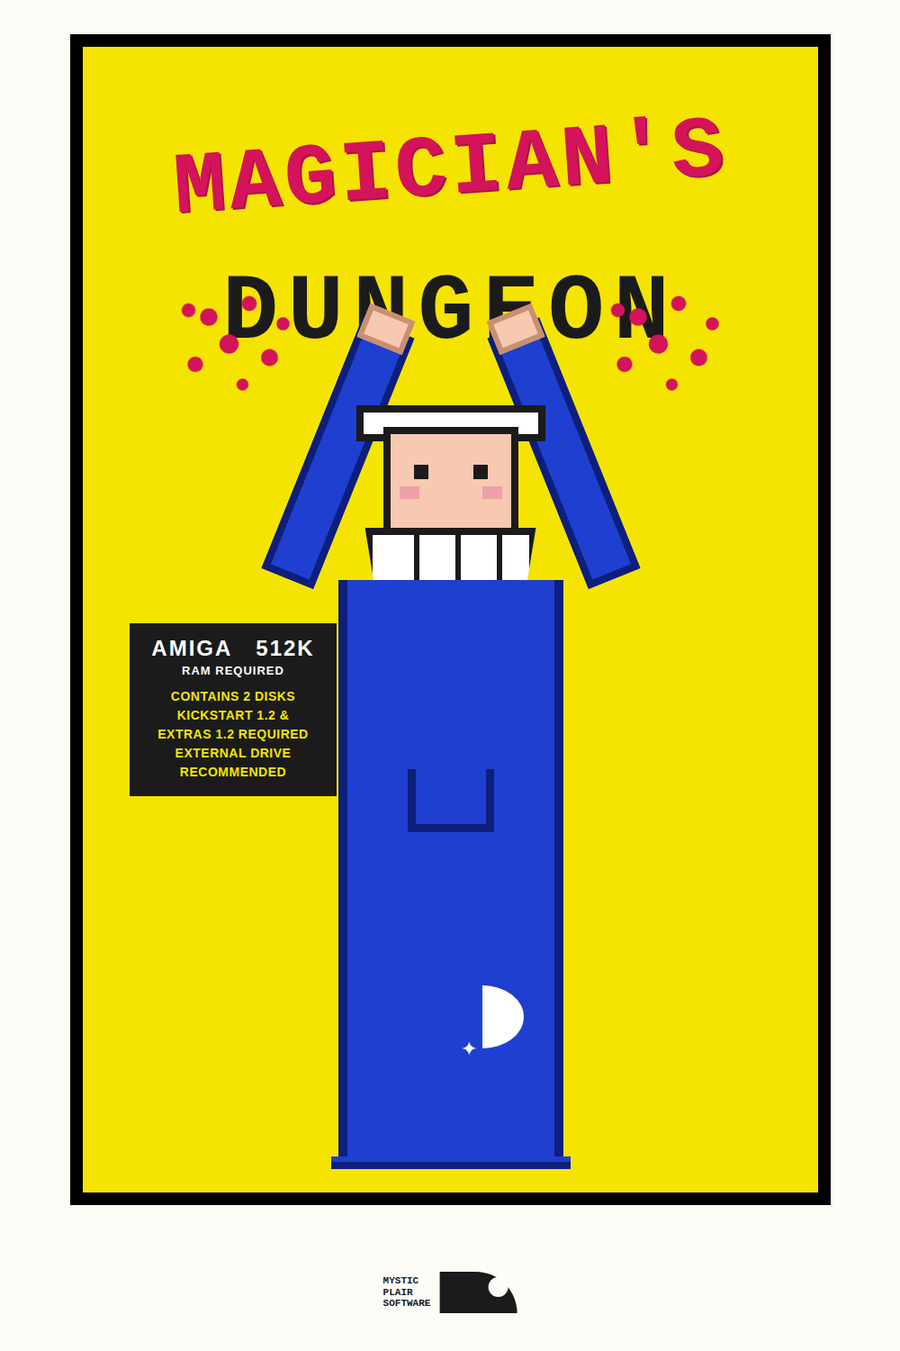MAGICIAN'S
DUNGEON
✦
AMIGA 512K
RAM REQUIRED
CONTAINS 2 DISKS
KICKSTART 1.2 &
EXTRAS 1.2 REQUIRED
EXTERNAL DRIVE
RECOMMENDED
MYSTIC
PLAIR
SOFTWARE